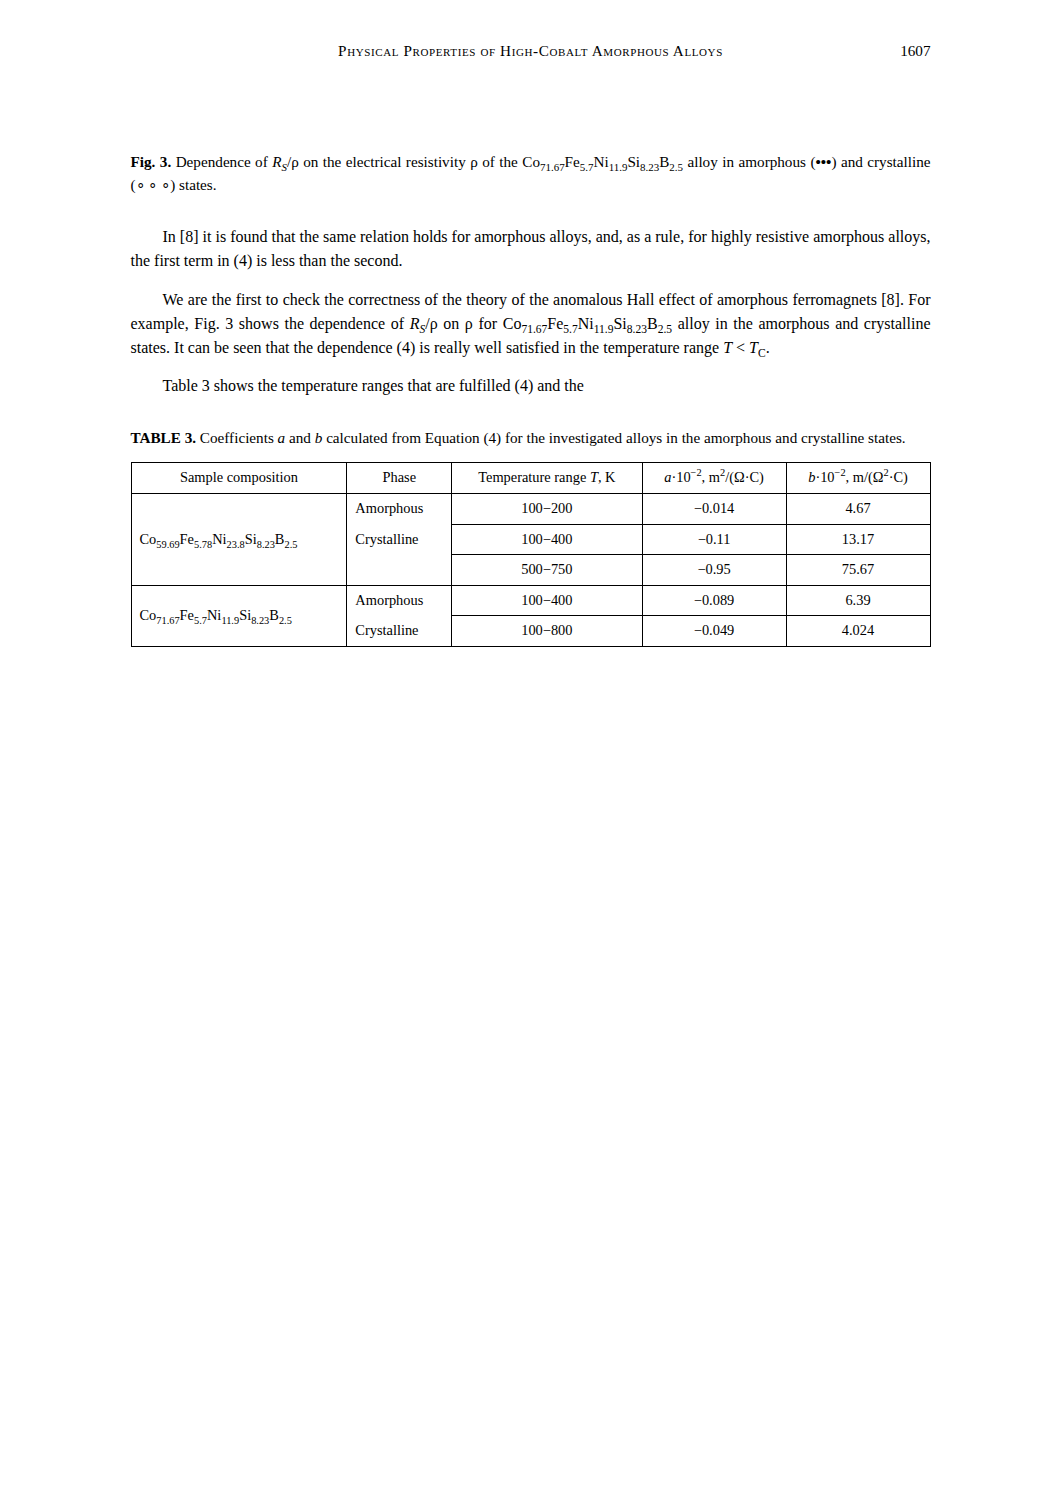Physical Properties of High-Cobalt Amorphous Alloys 1607
Fig. 3. Dependence of RS/ρ on the electrical resistivity ρ of the Co71.67Fe5.7Ni11.9Si8.23B2.5 alloy in amorphous (•••) and crystalline (∘ ∘ ∘) states.
In [8] it is found that the same relation holds for amorphous alloys, and, as a rule, for highly resistive amorphous alloys, the first term in (4) is less than the second.
We are the first to check the correctness of the theory of the anomalous Hall effect of amorphous ferromagnets [8]. For example, Fig. 3 shows the dependence of RS/ρ on ρ for Co71.67Fe5.7Ni11.9Si8.23B2.5 alloy in the amorphous and crystalline states. It can be seen that the dependence (4) is really well satisfied in the temperature range T < TC.
Table 3 shows the temperature ranges that are fulfilled (4) and the
TABLE 3. Coefficients a and b calculated from Equation (4) for the investigated alloys in the amorphous and crystalline states.
| Sample composition | Phase | Temperature range T , K | a ·10 −2 , m 2 /(Ω·C) | b ·10 −2 , m/(Ω 2 ·C) |
| --- | --- | --- | --- | --- |
| Co 59.69 Fe 5.78 Ni 23.8 Si 8.23 B 2.5 | Amorphous | 100−200 | −0.014 | 4.67 |
| Crystalline | 100−400 | −0.11 | 13.17 |
| | 500−750 | −0.95 | 75.67 |
| Co 71.67 Fe 5.7 Ni 11.9 Si 8.23 B 2.5 | Amorphous | 100−400 | −0.089 | 6.39 |
| Crystalline | 100−800 | −0.049 | 4.024 |